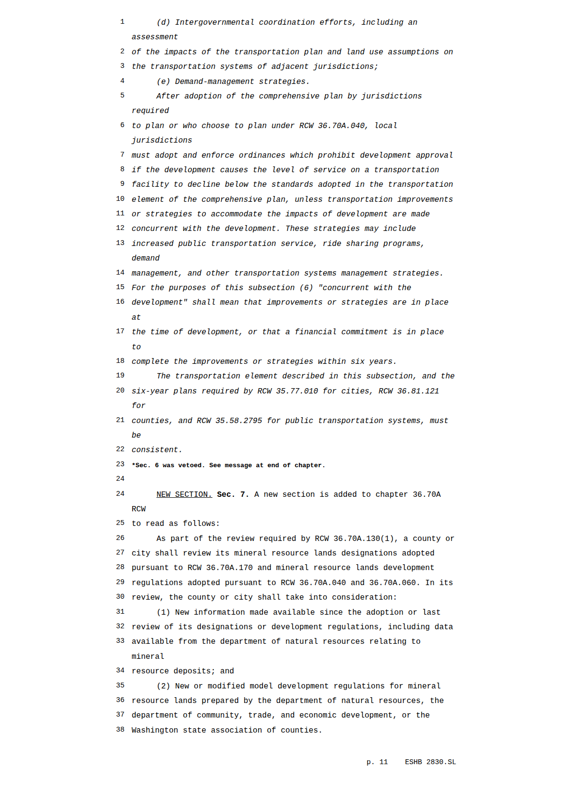(d) Intergovernmental coordination efforts, including an assessment
of the impacts of the transportation plan and land use assumptions on
the transportation systems of adjacent jurisdictions;
(e) Demand-management strategies.
After adoption of the comprehensive plan by jurisdictions required
to plan or who choose to plan under RCW 36.70A.040, local jurisdictions
must adopt and enforce ordinances which prohibit development approval
if the development causes the level of service on a transportation
facility to decline below the standards adopted in the transportation
element of the comprehensive plan, unless transportation improvements
or strategies to accommodate the impacts of development are made
concurrent with the development. These strategies may include
increased public transportation service, ride sharing programs, demand
management, and other transportation systems management strategies.
For the purposes of this subsection (6) "concurrent with the
development" shall mean that improvements or strategies are in place at
the time of development, or that a financial commitment is in place to
complete the improvements or strategies within six years.
The transportation element described in this subsection, and the
six-year plans required by RCW 35.77.010 for cities, RCW 36.81.121 for
counties, and RCW 35.58.2795 for public transportation systems, must be
consistent.
*Sec. 6 was vetoed. See message at end of chapter.
NEW SECTION. Sec. 7. A new section is added to chapter 36.70A RCW
to read as follows:
As part of the review required by RCW 36.70A.130(1), a county or
city shall review its mineral resource lands designations adopted
pursuant to RCW 36.70A.170 and mineral resource lands development
regulations adopted pursuant to RCW 36.70A.040 and 36.70A.060. In its
review, the county or city shall take into consideration:
(1) New information made available since the adoption or last
review of its designations or development regulations, including data
available from the department of natural resources relating to mineral
resource deposits; and
(2) New or modified model development regulations for mineral
resource lands prepared by the department of natural resources, the
department of community, trade, and economic development, or the
Washington state association of counties.
p. 11 ESHB 2830.SL